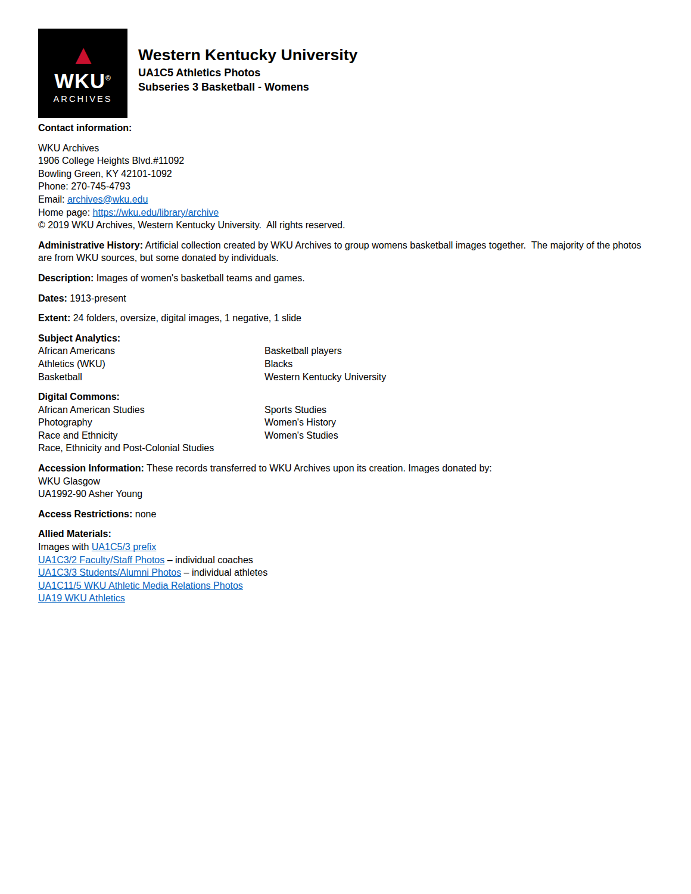▲
WKU©
ARCHIVES
Western Kentucky University
UA1C5 Athletics Photos
Subseries 3 Basketball - Womens
Contact information:
WKU Archives
1906 College Heights Blvd.#11092
Bowling Green, KY 42101-1092
Phone: 270-745-4793
Email: archives@wku.edu
Home page: https://wku.edu/library/archive
© 2019 WKU Archives, Western Kentucky University. All rights reserved.
Administrative History: Artificial collection created by WKU Archives to group womens basketball images together. The majority of the photos are from WKU sources, but some donated by individuals.
Description: Images of women's basketball teams and games.
Dates: 1913-present
Extent: 24 folders, oversize, digital images, 1 negative, 1 slide
Subject Analytics:
African Americans
Basketball players
Athletics (WKU)
Blacks
Basketball
Western Kentucky University
Digital Commons:
African American Studies
Sports Studies
Photography
Women's History
Race and Ethnicity
Women's Studies
Race, Ethnicity and Post-Colonial Studies
Accession Information: These records transferred to WKU Archives upon its creation. Images donated by:
WKU Glasgow
UA1992-90 Asher Young
Access Restrictions: none
Allied Materials:
Images with UA1C5/3 prefix
UA1C3/2 Faculty/Staff Photos – individual coaches
UA1C3/3 Students/Alumni Photos – individual athletes
UA1C11/5 WKU Athletic Media Relations Photos
UA19 WKU Athletics